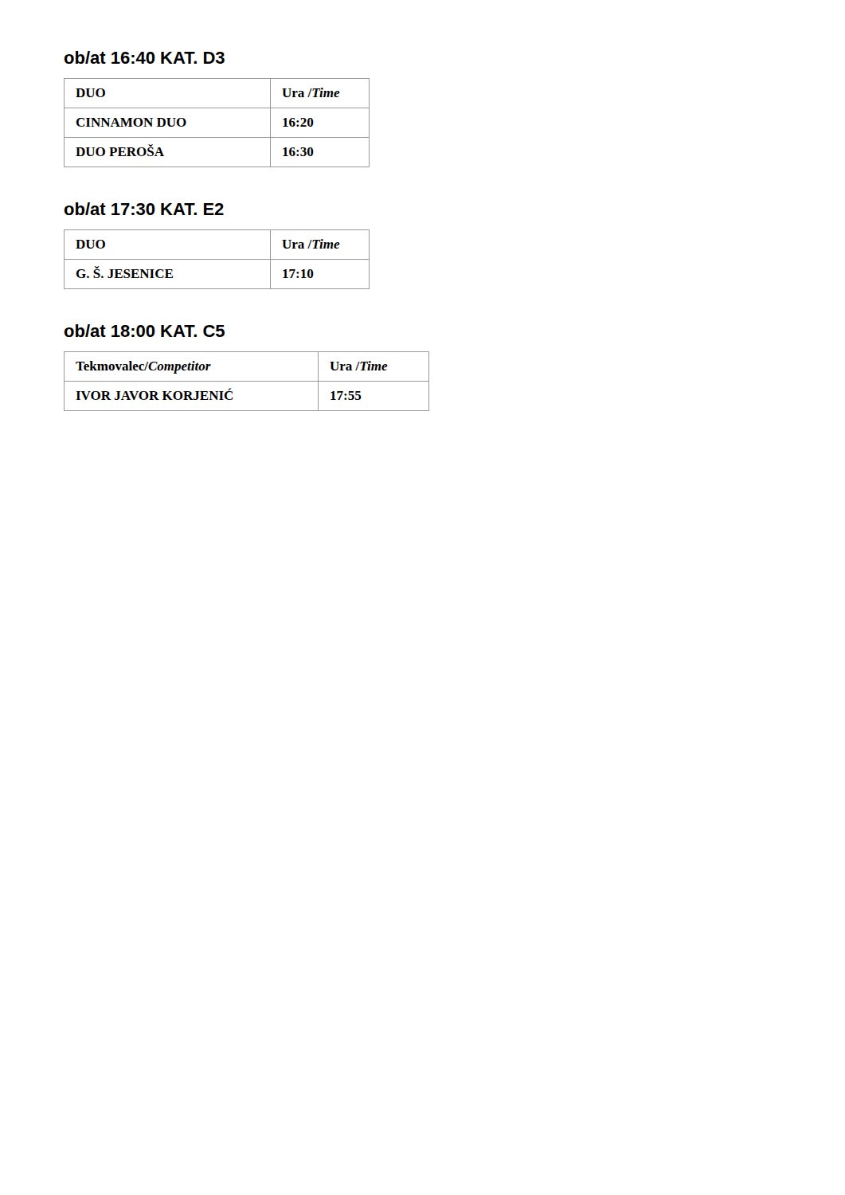ob/at 16:40 KAT. D3
| DUO | Ura / Time |
| CINNAMON DUO | 16:20 |
| DUO PEROŠA | 16:30 |
ob/at 17:30 KAT. E2
| DUO | Ura / Time |
| G. Š. JESENICE | 17:10 |
ob/at 18:00 KAT. C5
| Tekmovalec/ Competitor | Ura / Time |
| IVOR JAVOR KORJENIĆ | 17:55 |